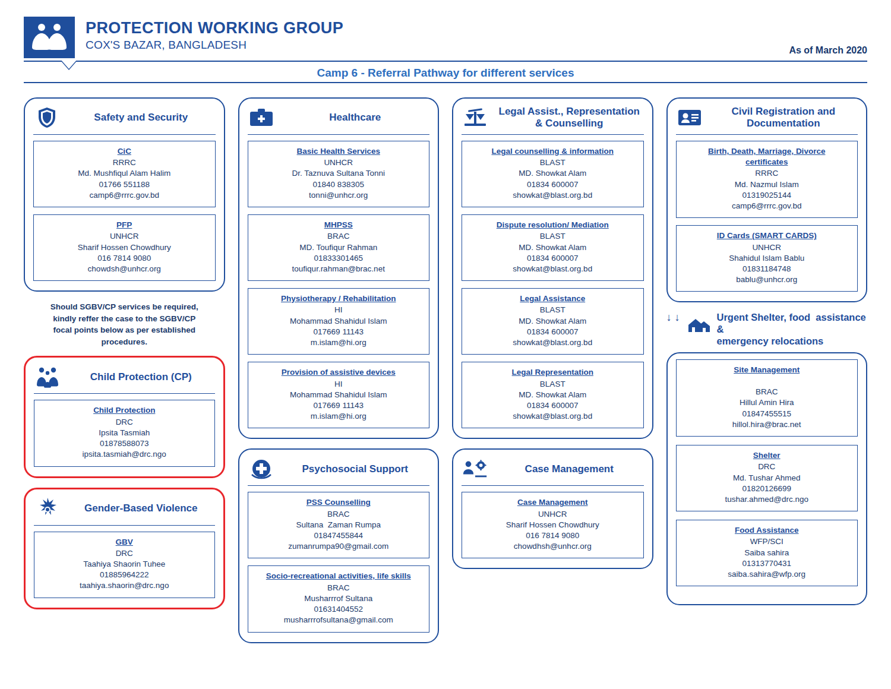PROTECTION WORKING GROUP
COX'S BAZAR, BANGLADESH
As of March 2020
Camp 6 - Referral Pathway for different services
Safety and Security
CiC RRRC Md. Mushfiqul Alam Halim 01766 551188 camp6@rrrc.gov.bd
PFP UNHCR Sharif Hossen Chowdhury 016 7814 9080 chowdsh@unhcr.org
Should SGBV/CP services be required,
kindly reffer the case to the SGBV/CP
focal points below as per established
procedures.
Child Protection (CP)
Child Protection DRC Ipsita Tasmiah 01878588073 ipsita.tasmiah@drc.ngo
Gender-Based Violence
GBV DRC Taahiya Shaorin Tuhee 01885964222 taahiya.shaorin@drc.ngo
Healthcare
Basic Health Services UNHCR Dr. Taznuva Sultana Tonni 01840 838305 tonni@unhcr.org
MHPSS BRAC MD. Toufiqur Rahman 01833301465 toufiqur.rahman@brac.net
Physiotherapy / Rehabilitation HI Mohammad Shahidul Islam 017669 11143 m.islam@hi.org
Provision of assistive devices HI Mohammad Shahidul Islam 017669 11143 m.islam@hi.org
Psychosocial Support
PSS Counselling BRAC Sultana Zaman Rumpa 01847455844 zumanrumpa90@gmail.com
Socio-recreational activities, life skills BRAC Musharrrof Sultana 01631404552 musharrrofsultana@gmail.com
Legal Assist., Representation
& Counselling
Legal counselling & information BLAST MD. Showkat Alam 01834 600007 showkat@blast.org.bd
Dispute resolution/ Mediation BLAST MD. Showkat Alam 01834 600007 showkat@blast.org.bd
Legal Assistance BLAST MD. Showkat Alam 01834 600007 showkat@blast.org.bd
Legal Representation BLAST MD. Showkat Alam 01834 600007 showkat@blast.org.bd
Case Management
Case Management UNHCR Sharif Hossen Chowdhury 016 7814 9080 chowdhsh@unhcr.org
Civil Registration and
Documentation
Birth, Death, Marriage, Divorce
certificates RRRC Md. Nazmul Islam 01319025144 camp6@rrrc.gov.bd
ID Cards (SMART CARDS) UNHCR Shahidul Islam Bablu 01831184748 bablu@unhcr.org
↓ ↓
Urgent Shelter, food assistance &
emergency relocations
Site Management BRAC Hillul Amin Hira 01847455515 hillol.hira@brac.net
Shelter DRC Md. Tushar Ahmed 01820126699 tushar.ahmed@drc.ngo
Food Assistance WFP/SCI Saiba sahira 01313770431 saiba.sahira@wfp.org